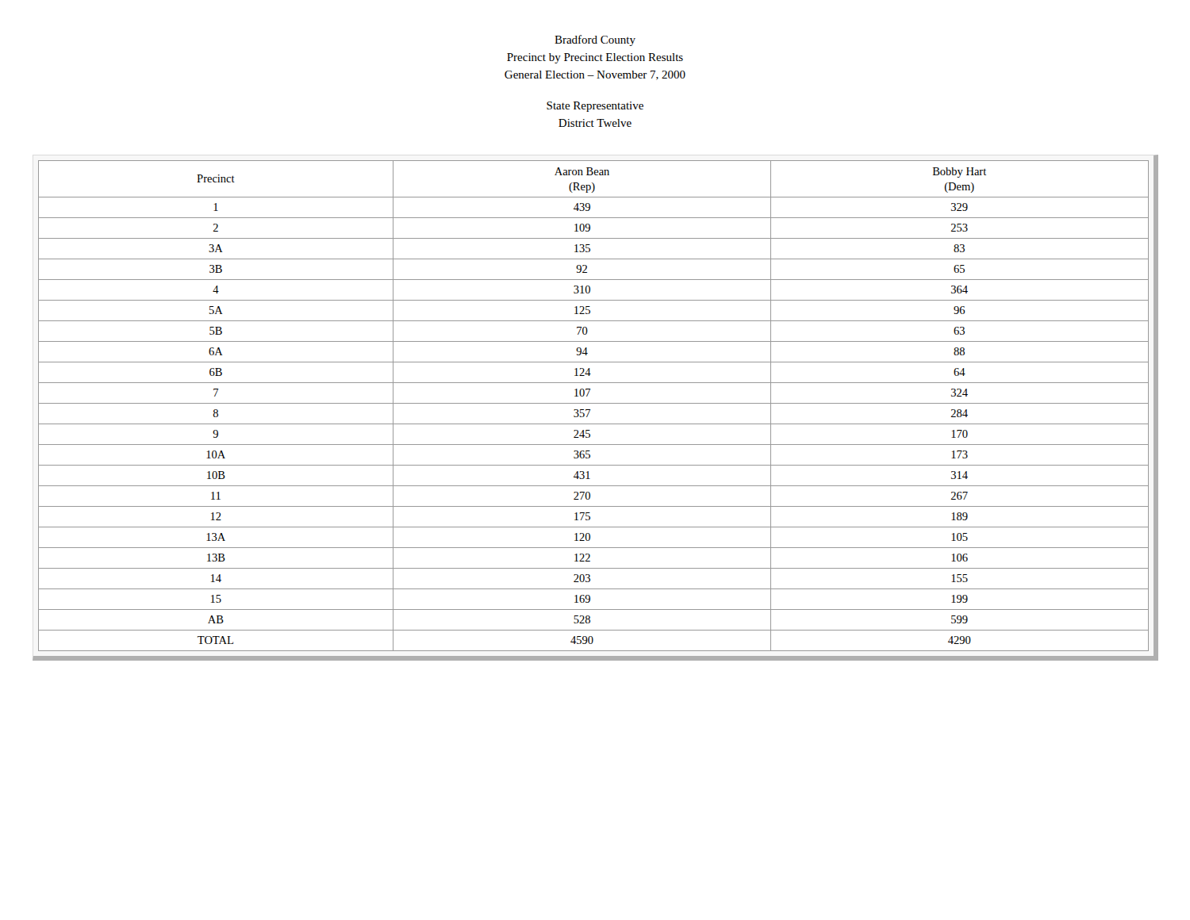Bradford County
Precinct by Precinct Election Results
General Election – November 7, 2000
State Representative
District Twelve
| Precinct | Aaron Bean (Rep) | Bobby Hart (Dem) |
| --- | --- | --- |
| 1 | 439 | 329 |
| 2 | 109 | 253 |
| 3A | 135 | 83 |
| 3B | 92 | 65 |
| 4 | 310 | 364 |
| 5A | 125 | 96 |
| 5B | 70 | 63 |
| 6A | 94 | 88 |
| 6B | 124 | 64 |
| 7 | 107 | 324 |
| 8 | 357 | 284 |
| 9 | 245 | 170 |
| 10A | 365 | 173 |
| 10B | 431 | 314 |
| 11 | 270 | 267 |
| 12 | 175 | 189 |
| 13A | 120 | 105 |
| 13B | 122 | 106 |
| 14 | 203 | 155 |
| 15 | 169 | 199 |
| AB | 528 | 599 |
| TOTAL | 4590 | 4290 |